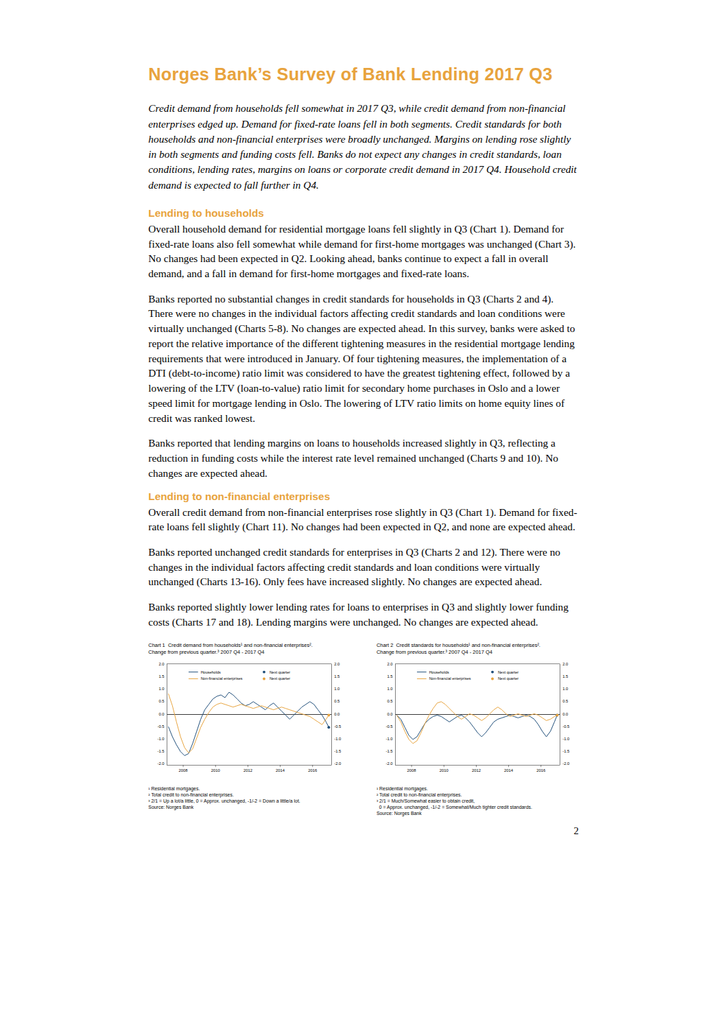Norges Bank’s Survey of Bank Lending 2017 Q3
Credit demand from households fell somewhat in 2017 Q3, while credit demand from non-financial enterprises edged up. Demand for fixed-rate loans fell in both segments. Credit standards for both households and non-financial enterprises were broadly unchanged. Margins on lending rose slightly in both segments and funding costs fell. Banks do not expect any changes in credit standards, loan conditions, lending rates, margins on loans or corporate credit demand in 2017 Q4. Household credit demand is expected to fall further in Q4.
Lending to households
Overall household demand for residential mortgage loans fell slightly in Q3 (Chart 1). Demand for fixed-rate loans also fell somewhat while demand for first-home mortgages was unchanged (Chart 3). No changes had been expected in Q2. Looking ahead, banks continue to expect a fall in overall demand, and a fall in demand for first-home mortgages and fixed-rate loans.
Banks reported no substantial changes in credit standards for households in Q3 (Charts 2 and 4). There were no changes in the individual factors affecting credit standards and loan conditions were virtually unchanged (Charts 5-8). No changes are expected ahead. In this survey, banks were asked to report the relative importance of the different tightening measures in the residential mortgage lending requirements that were introduced in January. Of four tightening measures, the implementation of a DTI (debt-to-income) ratio limit was considered to have the greatest tightening effect, followed by a lowering of the LTV (loan-to-value) ratio limit for secondary home purchases in Oslo and a lower speed limit for mortgage lending in Oslo. The lowering of LTV ratio limits on home equity lines of credit was ranked lowest.
Banks reported that lending margins on loans to households increased slightly in Q3, reflecting a reduction in funding costs while the interest rate level remained unchanged (Charts 9 and 10). No changes are expected ahead.
Lending to non-financial enterprises
Overall credit demand from non-financial enterprises rose slightly in Q3 (Chart 1). Demand for fixed-rate loans fell slightly (Chart 11). No changes had been expected in Q2, and none are expected ahead.
Banks reported unchanged credit standards for enterprises in Q3 (Charts 2 and 12). There were no changes in the individual factors affecting credit standards and loan conditions were virtually unchanged (Charts 13-16). Only fees have increased slightly. No changes are expected ahead.
Banks reported slightly lower lending rates for loans to enterprises in Q3 and slightly lower funding costs (Charts 17 and 18). Lending margins were unchanged. No changes are expected ahead.
Chart 1 Credit demand from households¹ and non-financial enterprises².
Change from previous quarter.³ 2007 Q4 - 2017 Q4
2.0 1.5 1.0 0.5 0.0 -0.5 -1.0 -1.5 -2.0 2.0 1.5 1.0 0.5 0.0 -0.5 -1.0 -1.5 -2.0 2008 2010 2012 2014 2016 Households Next quarter Non-financial enterprises Next quarter
¹ Residential mortgages.
² Total credit to non-financial enterprises.
³ 2/1 = Up a lot/a little, 0 = Approx. unchanged, -1/-2 = Down a little/a lot.
Source: Norges Bank
Chart 2 Credit standards for households¹ and non-financial enterprises².
Change from previous quarter.³ 2007 Q4 - 2017 Q4
2.0 1.5 1.0 0.5 0.0 -0.5 -1.0 -1.5 -2.0 2.0 1.5 1.0 0.5 0.0 -0.5 -1.0 -1.5 -2.0 2008 2010 2012 2014 2016 Households Next quarter Non-financial enterprises Next quarter
¹ Residential mortgages.
² Total credit to non-financial enterprises.
³ 2/1 = Much/Somewhat easier to obtain credit,
0 = Approx. unchanged, -1/-2 = Somewhat/Much tighter credit standards.
Source: Norges Bank
2